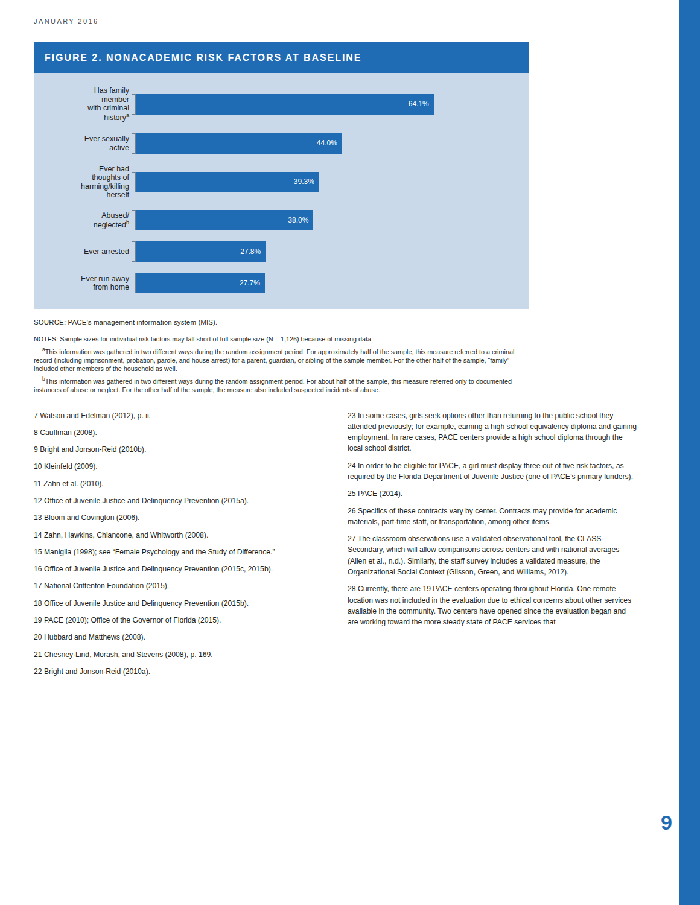January 2016
Figure 2. Nonacademic Risk Factors at Baseline
Has family
member
with criminal
historya
64.1%
Ever sexually
active
44.0%
Ever had
thoughts of
harming/killing
herself
39.3%
Abused/
neglectedb
38.0%
Ever arrested
27.8%
Ever run away
from home
27.7%
SOURCE: PACE's management information system (MIS).
NOTES: Sample sizes for individual risk factors may fall short of full sample size (N = 1,126) because of missing data.
aThis information was gathered in two different ways during the random assignment period. For approximately half of the sample, this measure referred to a criminal record (including imprisonment, probation, parole, and house arrest) for a parent, guardian, or sibling of the sample member. For the other half of the sample, “family” included other members of the household as well.
bThis information was gathered in two different ways during the random assignment period. For about half of the sample, this measure referred only to documented instances of abuse or neglect. For the other half of the sample, the measure also included suspected incidents of abuse.
7 Watson and Edelman (2012), p. ii.
8 Cauffman (2008).
9 Bright and Jonson-Reid (2010b).
10 Kleinfeld (2009).
11 Zahn et al. (2010).
12 Office of Juvenile Justice and Delinquency Prevention (2015a).
13 Bloom and Covington (2006).
14 Zahn, Hawkins, Chiancone, and Whitworth (2008).
15 Maniglia (1998); see “Female Psychology and the Study of Difference.”
16 Office of Juvenile Justice and Delinquency Prevention (2015c, 2015b).
17 National Crittenton Foundation (2015).
18 Office of Juvenile Justice and Delinquency Prevention (2015b).
19 PACE (2010); Office of the Governor of Florida (2015).
20 Hubbard and Matthews (2008).
21 Chesney-Lind, Morash, and Stevens (2008), p. 169.
22 Bright and Jonson-Reid (2010a).
23 In some cases, girls seek options other than returning to the public school they attended previously; for example, earning a high school equivalency diploma and gaining employment. In rare cases, PACE centers provide a high school diploma through the local school district.
24 In order to be eligible for PACE, a girl must display three out of five risk factors, as required by the Florida Department of Juvenile Justice (one of PACE’s primary funders).
25 PACE (2014).
26 Specifics of these contracts vary by center. Contracts may provide for academic materials, part-time staff, or transportation, among other items.
27 The classroom observations use a validated observational tool, the CLASS-Secondary, which will allow comparisons across centers and with national averages (Allen et al., n.d.). Similarly, the staff survey includes a validated measure, the Organizational Social Context (Glisson, Green, and Williams, 2012).
28 Currently, there are 19 PACE centers operating throughout Florida. One remote location was not included in the evaluation due to ethical concerns about other services available in the community. Two centers have opened since the evaluation began and are working toward the more steady state of PACE services that
9